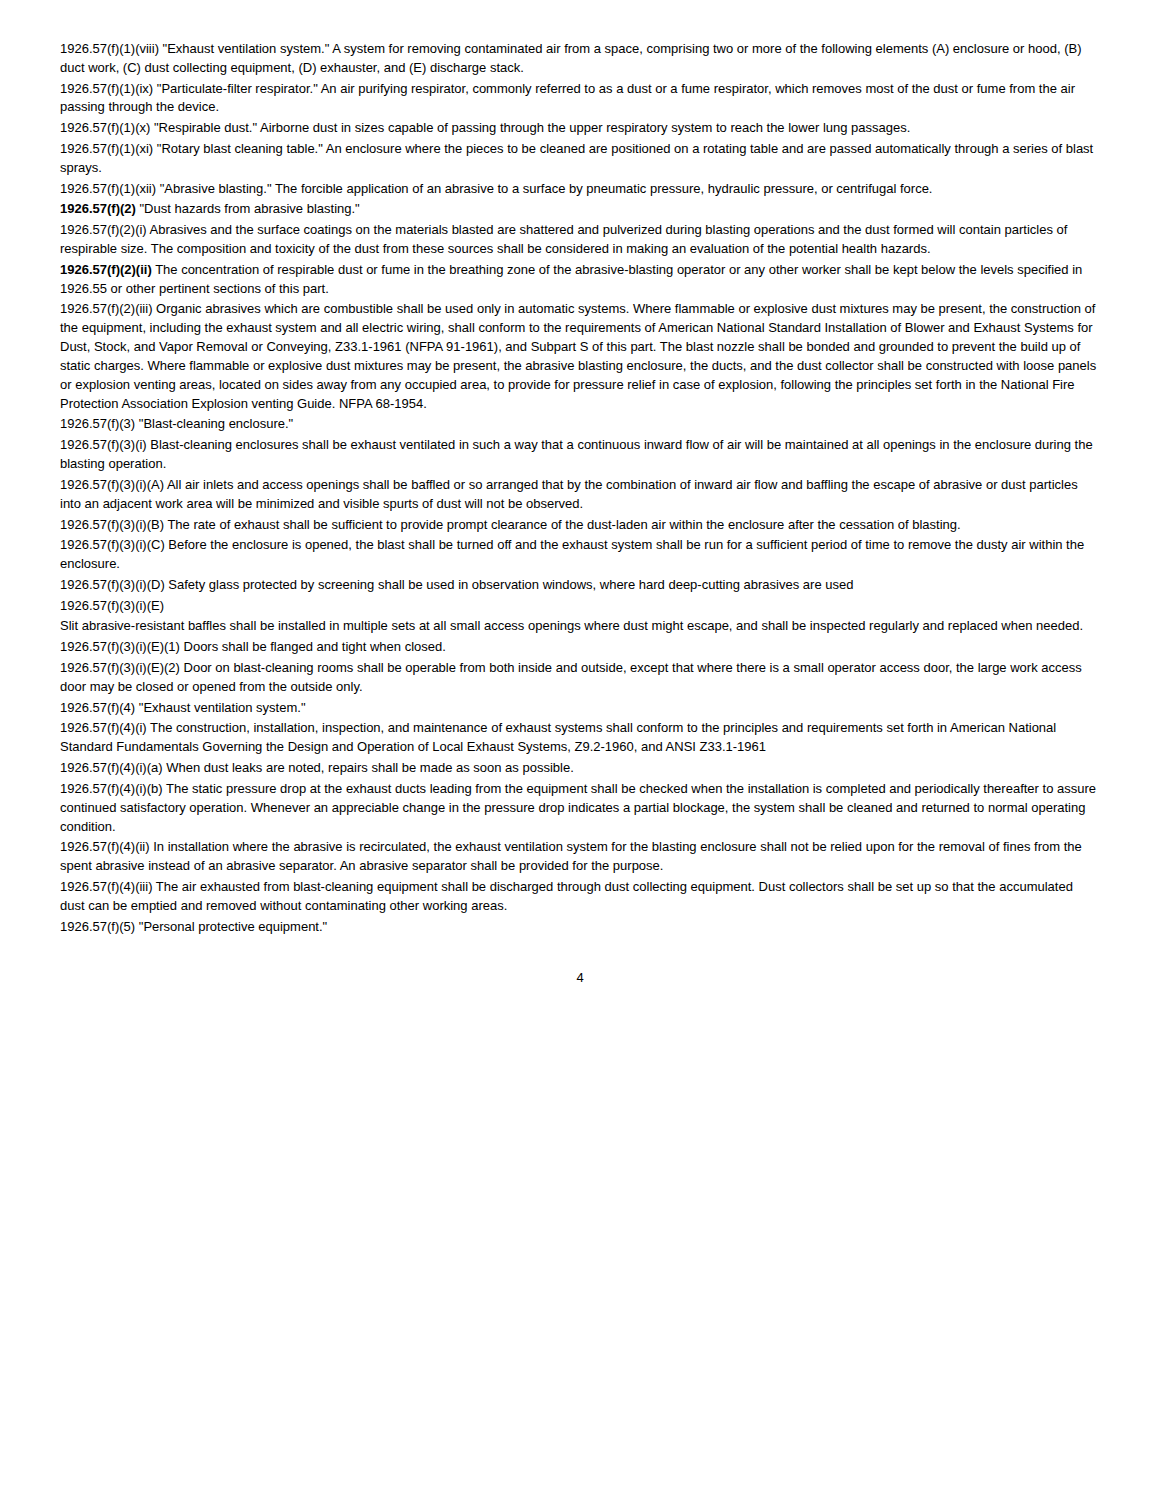1926.57(f)(1)(viii) "Exhaust ventilation system." A system for removing contaminated air from a space, comprising two or more of the following elements (A) enclosure or hood, (B) duct work, (C) dust collecting equipment, (D) exhauster, and (E) discharge stack.
1926.57(f)(1)(ix) "Particulate-filter respirator." An air purifying respirator, commonly referred to as a dust or a fume respirator, which removes most of the dust or fume from the air passing through the device.
1926.57(f)(1)(x) "Respirable dust." Airborne dust in sizes capable of passing through the upper respiratory system to reach the lower lung passages.
1926.57(f)(1)(xi) "Rotary blast cleaning table." An enclosure where the pieces to be cleaned are positioned on a rotating table and are passed automatically through a series of blast sprays.
1926.57(f)(1)(xii) "Abrasive blasting." The forcible application of an abrasive to a surface by pneumatic pressure, hydraulic pressure, or centrifugal force.
1926.57(f)(2) "Dust hazards from abrasive blasting."
1926.57(f)(2)(i) Abrasives and the surface coatings on the materials blasted are shattered and pulverized during blasting operations and the dust formed will contain particles of respirable size. The composition and toxicity of the dust from these sources shall be considered in making an evaluation of the potential health hazards.
1926.57(f)(2)(ii) The concentration of respirable dust or fume in the breathing zone of the abrasive-blasting operator or any other worker shall be kept below the levels specified in 1926.55 or other pertinent sections of this part.
1926.57(f)(2)(iii) Organic abrasives which are combustible shall be used only in automatic systems. Where flammable or explosive dust mixtures may be present, the construction of the equipment, including the exhaust system and all electric wiring, shall conform to the requirements of American National Standard Installation of Blower and Exhaust Systems for Dust, Stock, and Vapor Removal or Conveying, Z33.1-1961 (NFPA 91-1961), and Subpart S of this part. The blast nozzle shall be bonded and grounded to prevent the build up of static charges. Where flammable or explosive dust mixtures may be present, the abrasive blasting enclosure, the ducts, and the dust collector shall be constructed with loose panels or explosion venting areas, located on sides away from any occupied area, to provide for pressure relief in case of explosion, following the principles set forth in the National Fire Protection Association Explosion venting Guide. NFPA 68-1954.
1926.57(f)(3) "Blast-cleaning enclosure."
1926.57(f)(3)(i) Blast-cleaning enclosures shall be exhaust ventilated in such a way that a continuous inward flow of air will be maintained at all openings in the enclosure during the blasting operation.
1926.57(f)(3)(i)(A) All air inlets and access openings shall be baffled or so arranged that by the combination of inward air flow and baffling the escape of abrasive or dust particles into an adjacent work area will be minimized and visible spurts of dust will not be observed.
1926.57(f)(3)(i)(B) The rate of exhaust shall be sufficient to provide prompt clearance of the dust-laden air within the enclosure after the cessation of blasting.
1926.57(f)(3)(i)(C) Before the enclosure is opened, the blast shall be turned off and the exhaust system shall be run for a sufficient period of time to remove the dusty air within the enclosure.
1926.57(f)(3)(i)(D) Safety glass protected by screening shall be used in observation windows, where hard deep-cutting abrasives are used
1926.57(f)(3)(i)(E)
Slit abrasive-resistant baffles shall be installed in multiple sets at all small access openings where dust might escape, and shall be inspected regularly and replaced when needed.
1926.57(f)(3)(i)(E)(1) Doors shall be flanged and tight when closed.
1926.57(f)(3)(i)(E)(2) Door on blast-cleaning rooms shall be operable from both inside and outside, except that where there is a small operator access door, the large work access door may be closed or opened from the outside only.
1926.57(f)(4) "Exhaust ventilation system."
1926.57(f)(4)(i) The construction, installation, inspection, and maintenance of exhaust systems shall conform to the principles and requirements set forth in American National Standard Fundamentals Governing the Design and Operation of Local Exhaust Systems, Z9.2-1960, and ANSI Z33.1-1961
1926.57(f)(4)(i)(a) When dust leaks are noted, repairs shall be made as soon as possible.
1926.57(f)(4)(i)(b) The static pressure drop at the exhaust ducts leading from the equipment shall be checked when the installation is completed and periodically thereafter to assure continued satisfactory operation. Whenever an appreciable change in the pressure drop indicates a partial blockage, the system shall be cleaned and returned to normal operating condition.
1926.57(f)(4)(ii) In installation where the abrasive is recirculated, the exhaust ventilation system for the blasting enclosure shall not be relied upon for the removal of fines from the spent abrasive instead of an abrasive separator. An abrasive separator shall be provided for the purpose.
1926.57(f)(4)(iii) The air exhausted from blast-cleaning equipment shall be discharged through dust collecting equipment. Dust collectors shall be set up so that the accumulated dust can be emptied and removed without contaminating other working areas.
1926.57(f)(5) "Personal protective equipment."
4